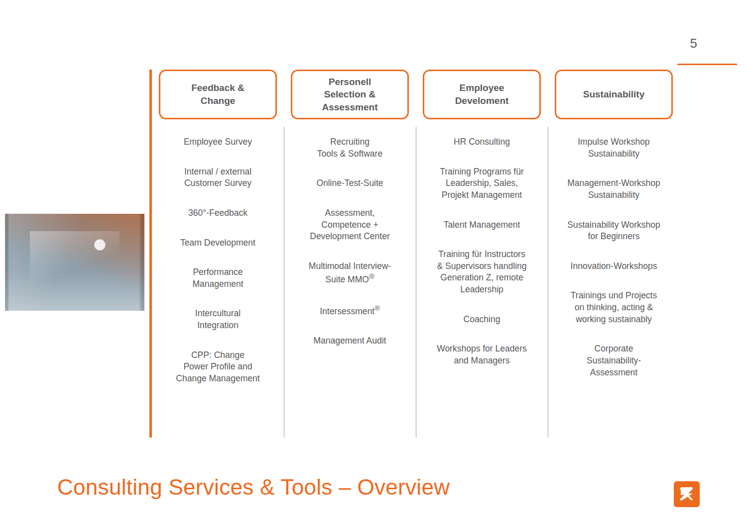5
Feedback &
Change
Employee Survey
Internal / external
Customer Survey
360°-Feedback
Team Development
Performance
Management
Intercultural
Integration
CPP: Change
Power Profile and
Change Management
Personell
Selection &
Assessment
Recruiting
Tools & Software
Online-Test-Suite
Assessment,
Competence +
Development Center
Multimodal Interview-
Suite MMO®
Intersessment®
Management Audit
Employee
Develoment
HR Consulting
Training Programs für
Leadership, Sales,
Projekt Management
Talent Management
Training für Instructors
& Supervisors handling
Generation Z, remote
Leadership
Coaching
Workshops for Leaders
and Managers
Sustainability
Impulse Workshop
Sustainability
Management-Workshop
Sustainability
Sustainability Workshop
for Beginners
Innovation-Workshops
Trainings und Projects
on thinking, acting &
working sustainably
Corporate
Sustainability-
Assessment
Consulting Services & Tools – Overview